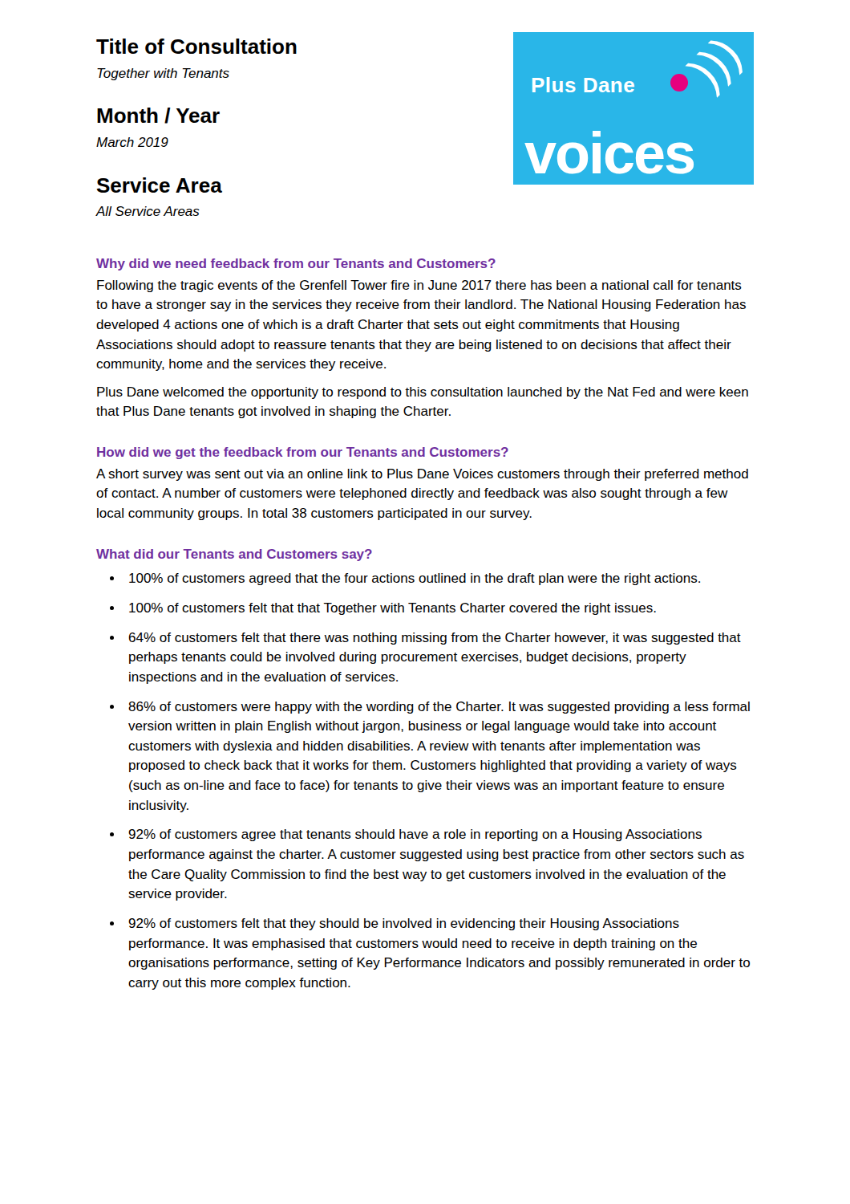Title of Consultation
Together with Tenants
Month / Year
March 2019
Service Area
All Service Areas
))) Plus Dane voices
Why did we need feedback from our Tenants and Customers?
Following the tragic events of the Grenfell Tower fire in June 2017 there has been a national call for tenants to have a stronger say in the services they receive from their landlord. The National Housing Federation has developed 4 actions one of which is a draft Charter that sets out eight commitments that Housing Associations should adopt to reassure tenants that they are being listened to on decisions that affect their community, home and the services they receive.
Plus Dane welcomed the opportunity to respond to this consultation launched by the Nat Fed and were keen that Plus Dane tenants got involved in shaping the Charter.
How did we get the feedback from our Tenants and Customers?
A short survey was sent out via an online link to Plus Dane Voices customers through their preferred method of contact. A number of customers were telephoned directly and feedback was also sought through a few local community groups. In total 38 customers participated in our survey.
What did our Tenants and Customers say?
100% of customers agreed that the four actions outlined in the draft plan were the right actions.
100% of customers felt that that Together with Tenants Charter covered the right issues.
64% of customers felt that there was nothing missing from the Charter however, it was suggested that perhaps tenants could be involved during procurement exercises, budget decisions, property inspections and in the evaluation of services.
86% of customers were happy with the wording of the Charter. It was suggested providing a less formal version written in plain English without jargon, business or legal language would take into account customers with dyslexia and hidden disabilities. A review with tenants after implementation was proposed to check back that it works for them. Customers highlighted that providing a variety of ways (such as on-line and face to face) for tenants to give their views was an important feature to ensure inclusivity.
92% of customers agree that tenants should have a role in reporting on a Housing Associations performance against the charter. A customer suggested using best practice from other sectors such as the Care Quality Commission to find the best way to get customers involved in the evaluation of the service provider.
92% of customers felt that they should be involved in evidencing their Housing Associations performance. It was emphasised that customers would need to receive in depth training on the organisations performance, setting of Key Performance Indicators and possibly remunerated in order to carry out this more complex function.